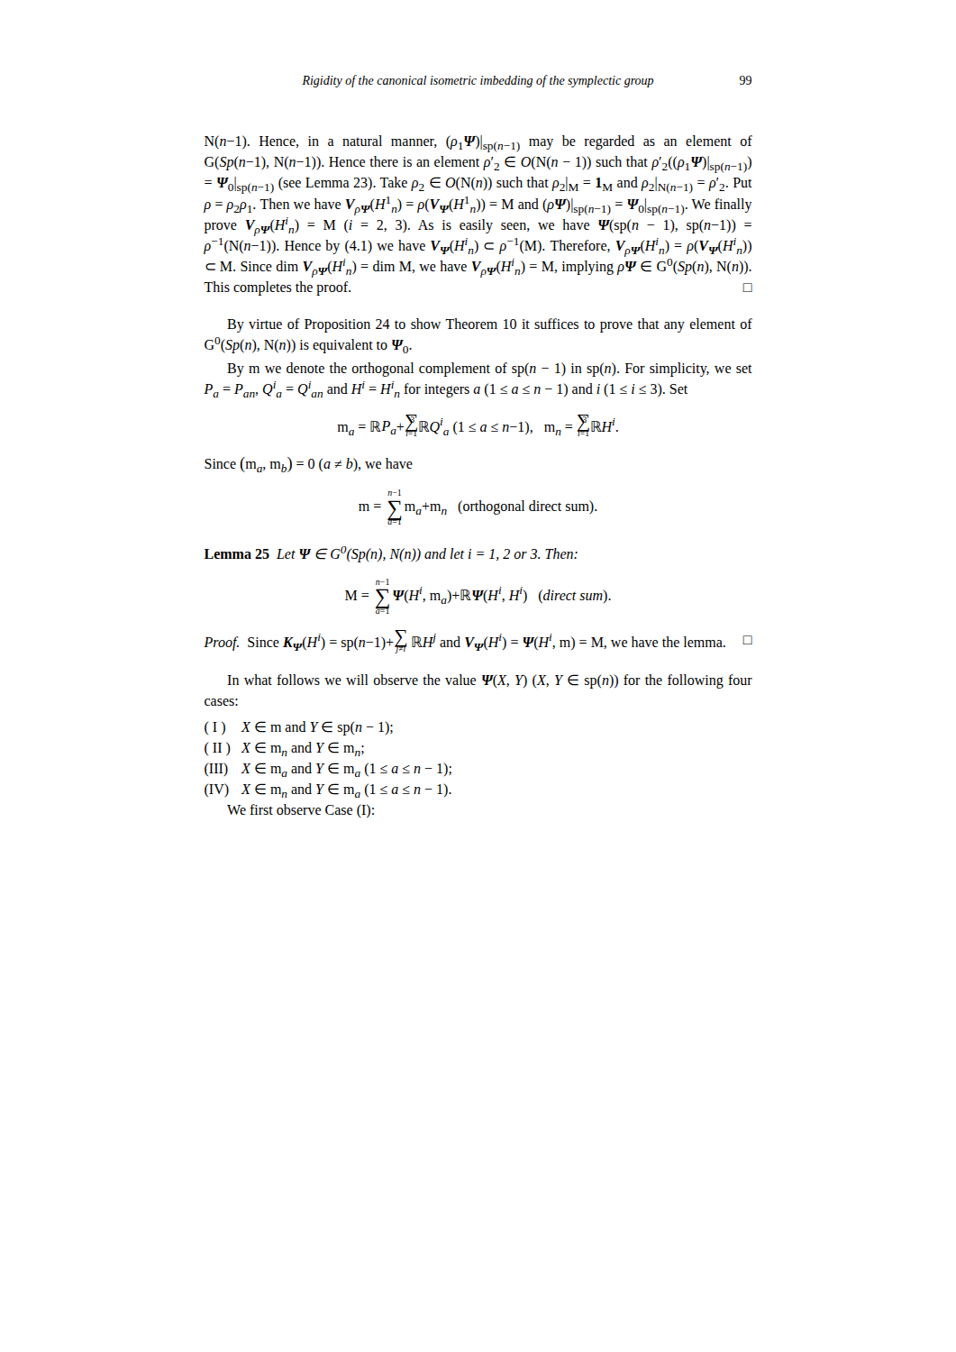Rigidity of the canonical isometric imbedding of the symplectic group 99
N(n−1). Hence, in a natural manner, (ρ1Ψ)|sp(n−1) may be regarded as an element of G(Sp(n−1), N(n−1)). Hence there is an element ρ′2 ∈ O(N(n − 1)) such that ρ′2((ρ1Ψ)|sp(n−1)) = Ψ0|sp(n−1) (see Lemma 23). Take ρ2 ∈ O(N(n)) such that ρ2|M = 1M and ρ2|N(n−1) = ρ′2. Put ρ = ρ2ρ1. Then we have VρΨ(H1n) = ρ(VΨ(H1n)) = M and (ρΨ)|sp(n−1) = Ψ0|sp(n−1). We finally prove VρΨ(Hin) = M (i = 2, 3). As is easily seen, we have Ψ(sp(n − 1), sp(n−1)) = ρ−1(N(n−1)). Hence by (4.1) we have VΨ(Hin) ⊂ ρ−1(M). Therefore, VρΨ(Hin) = ρ(VΨ(Hin)) ⊂ M. Since dim VρΨ(Hin) = dim M, we have VρΨ(Hin) = M, implying ρΨ ∈ G0(Sp(n), N(n)). This completes the proof. □
By virtue of Proposition 24 to show Theorem 10 it suffices to prove that any element of G0(Sp(n), N(n)) is equivalent to Ψ0.
By m we denote the orthogonal complement of sp(n − 1) in sp(n). For simplicity, we set Pa = Pan, Qia = Qian and Hi = Hin for integers a (1 ≤ a ≤ n − 1) and i (1 ≤ i ≤ 3). Set
ma = ℝPa+∑i=13 ℝQia (1 ≤ a ≤ n−1), mn = ∑i=13 ℝHi.
Since (ma, mb) = 0 (a ≠ b), we have
m = n−1∑a=1 ma+mn (orthogonal direct sum).
Lemma 25 Let Ψ ∈ G0(Sp(n), N(n)) and let i = 1, 2 or 3. Then:
M = n−1∑a=1 Ψ(Hi, ma)+ℝΨ(Hi, Hi) (direct sum).
Proof. Since KΨ(Hi) = sp(n−1)+∑j≠i ℝHj and VΨ(Hi) = Ψ(Hi, m) = M, we have the lemma. □
In what follows we will observe the value Ψ(X, Y) (X, Y ∈ sp(n)) for the following four cases:
( I ) X ∈ m and Y ∈ sp(n − 1);
( II ) X ∈ mn and Y ∈ mn;
(III) X ∈ ma and Y ∈ ma (1 ≤ a ≤ n − 1);
(IV) X ∈ mn and Y ∈ ma (1 ≤ a ≤ n − 1).
We first observe Case (I):